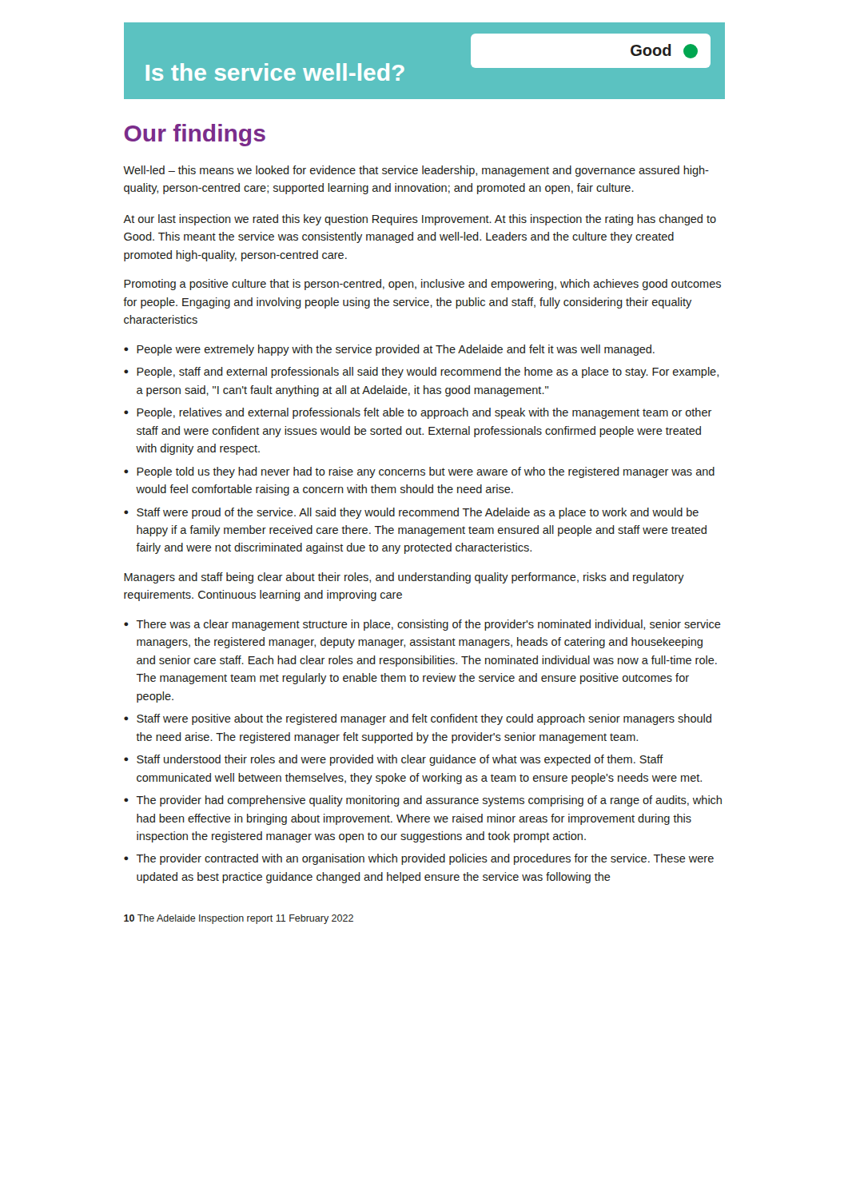Is the service well-led?
Good
Our findings
Well-led – this means we looked for evidence that service leadership, management and governance assured high-quality, person-centred care; supported learning and innovation; and promoted an open, fair culture.
At our last inspection we rated this key question Requires Improvement. At this inspection the rating has changed to Good. This meant the service was consistently managed and well-led. Leaders and the culture they created promoted high-quality, person-centred care.
Promoting a positive culture that is person-centred, open, inclusive and empowering, which achieves good outcomes for people. Engaging and involving people using the service, the public and staff, fully considering their equality characteristics
People were extremely happy with the service provided at The Adelaide and felt it was well managed.
People, staff and external professionals all said they would recommend the home as a place to stay. For example, a person said, "I can't fault anything at all at Adelaide, it has good management."
People, relatives and external professionals felt able to approach and speak with the management team or other staff and were confident any issues would be sorted out. External professionals confirmed people were treated with dignity and respect.
People told us they had never had to raise any concerns but were aware of who the registered manager was and would feel comfortable raising a concern with them should the need arise.
Staff were proud of the service. All said they would recommend The Adelaide as a place to work and would be happy if a family member received care there. The management team ensured all people and staff were treated fairly and were not discriminated against due to any protected characteristics.
Managers and staff being clear about their roles, and understanding quality performance, risks and regulatory requirements. Continuous learning and improving care
There was a clear management structure in place, consisting of the provider's nominated individual, senior service managers, the registered manager, deputy manager, assistant managers, heads of catering and housekeeping and senior care staff. Each had clear roles and responsibilities. The nominated individual was now a full-time role. The management team met regularly to enable them to review the service and ensure positive outcomes for people.
Staff were positive about the registered manager and felt confident they could approach senior managers should the need arise. The registered manager felt supported by the provider's senior management team.
Staff understood their roles and were provided with clear guidance of what was expected of them. Staff communicated well between themselves, they spoke of working as a team to ensure people's needs were met.
The provider had comprehensive quality monitoring and assurance systems comprising of a range of audits, which had been effective in bringing about improvement. Where we raised minor areas for improvement during this inspection the registered manager was open to our suggestions and took prompt action.
The provider contracted with an organisation which provided policies and procedures for the service. These were updated as best practice guidance changed and helped ensure the service was following the
10 The Adelaide Inspection report 11 February 2022